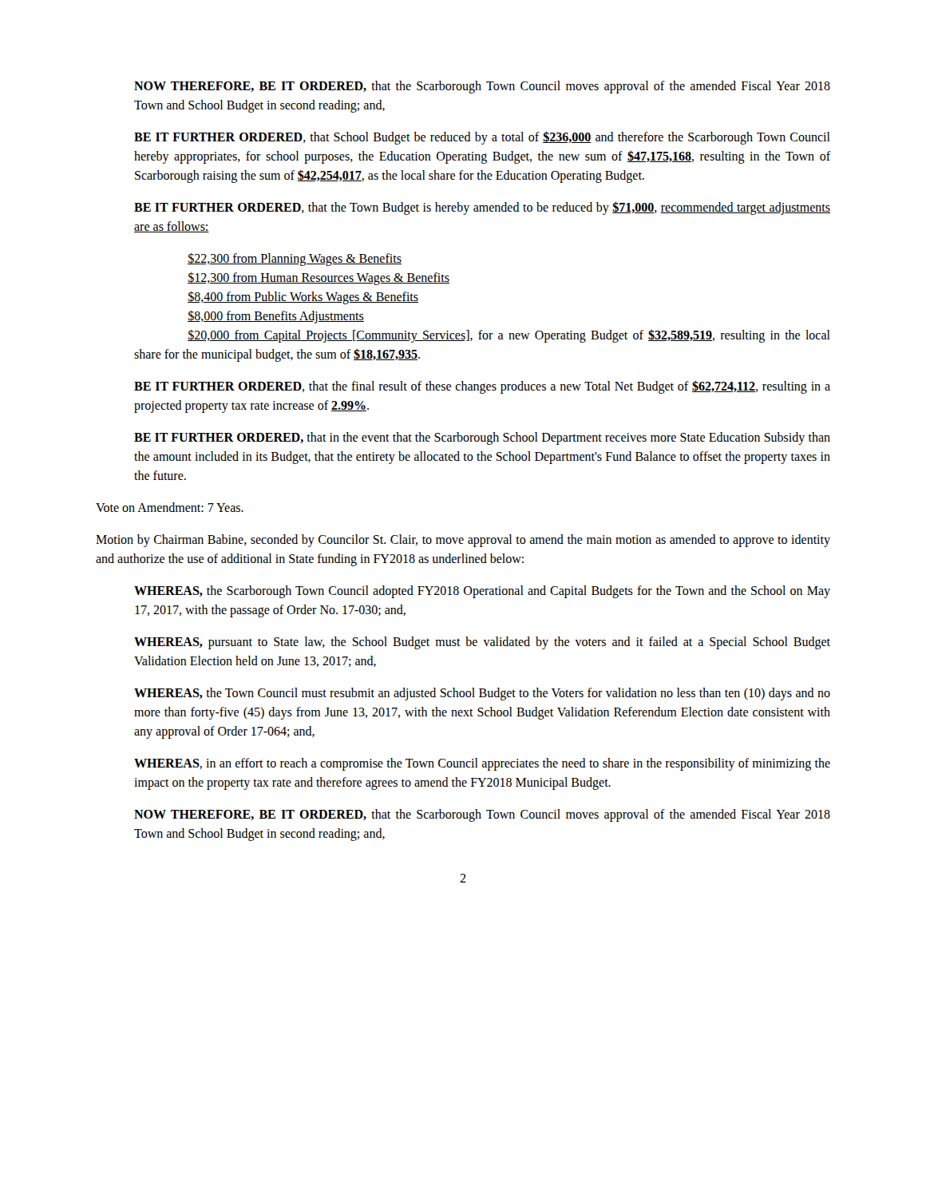NOW THEREFORE, BE IT ORDERED, that the Scarborough Town Council moves approval of the amended Fiscal Year 2018 Town and School Budget in second reading; and,
BE IT FURTHER ORDERED, that School Budget be reduced by a total of $236,000 and therefore the Scarborough Town Council hereby appropriates, for school purposes, the Education Operating Budget, the new sum of $47,175,168, resulting in the Town of Scarborough raising the sum of $42,254,017, as the local share for the Education Operating Budget.
BE IT FURTHER ORDERED, that the Town Budget is hereby amended to be reduced by $71,000, recommended target adjustments are as follows:
$22,300 from Planning Wages & Benefits
$12,300 from Human Resources Wages & Benefits
$8,400 from Public Works Wages & Benefits
$8,000 from Benefits Adjustments
$20,000 from Capital Projects [Community Services], for a new Operating Budget of $32,589,519, resulting in the local share for the municipal budget, the sum of $18,167,935.
BE IT FURTHER ORDERED, that the final result of these changes produces a new Total Net Budget of $62,724,112, resulting in a projected property tax rate increase of 2.99%.
BE IT FURTHER ORDERED, that in the event that the Scarborough School Department receives more State Education Subsidy than the amount included in its Budget, that the entirety be allocated to the School Department's Fund Balance to offset the property taxes in the future.
Vote on Amendment: 7 Yeas.
Motion by Chairman Babine, seconded by Councilor St. Clair, to move approval to amend the main motion as amended to approve to identity and authorize the use of additional in State funding in FY2018 as underlined below:
WHEREAS, the Scarborough Town Council adopted FY2018 Operational and Capital Budgets for the Town and the School on May 17, 2017, with the passage of Order No. 17-030; and,
WHEREAS, pursuant to State law, the School Budget must be validated by the voters and it failed at a Special School Budget Validation Election held on June 13, 2017; and,
WHEREAS, the Town Council must resubmit an adjusted School Budget to the Voters for validation no less than ten (10) days and no more than forty-five (45) days from June 13, 2017, with the next School Budget Validation Referendum Election date consistent with any approval of Order 17-064; and,
WHEREAS, in an effort to reach a compromise the Town Council appreciates the need to share in the responsibility of minimizing the impact on the property tax rate and therefore agrees to amend the FY2018 Municipal Budget.
NOW THEREFORE, BE IT ORDERED, that the Scarborough Town Council moves approval of the amended Fiscal Year 2018 Town and School Budget in second reading; and,
2